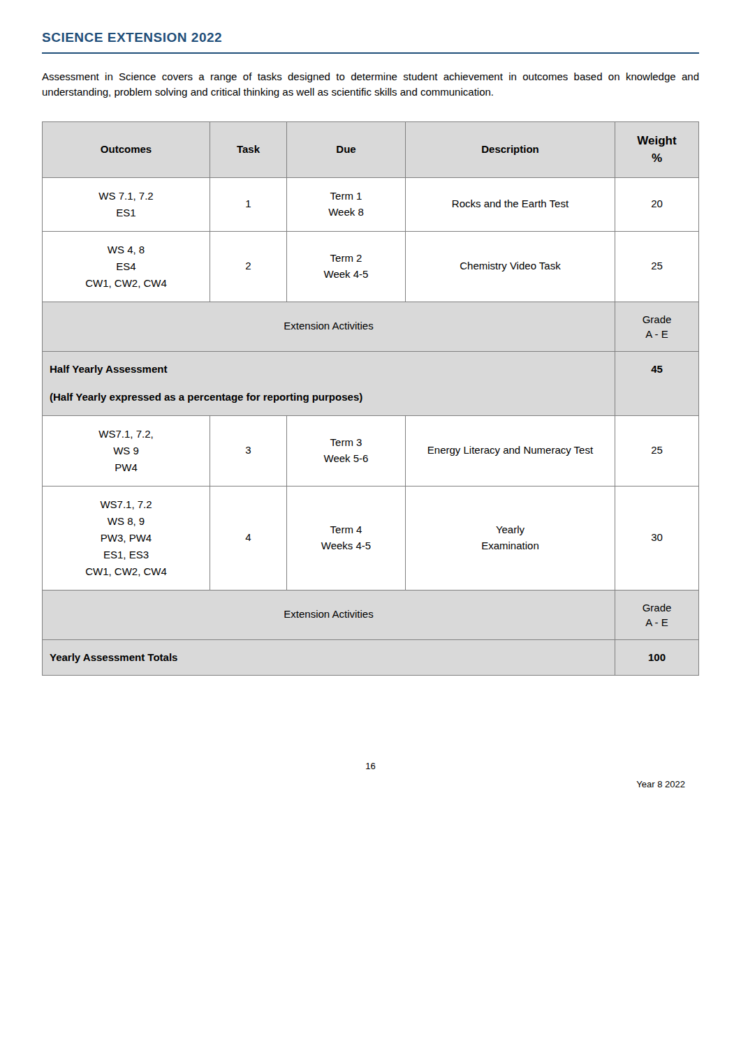SCIENCE EXTENSION 2022
Assessment in Science covers a range of tasks designed to determine student achievement in outcomes based on knowledge and understanding, problem solving and critical thinking as well as scientific skills and communication.
| Outcomes | Task | Due | Description | Weight % |
| --- | --- | --- | --- | --- |
| WS 7.1, 7.2 ES1 | 1 | Term 1 Week 8 | Rocks and the Earth Test | 20 |
| WS 4, 8 ES4 CW1, CW2, CW4 | 2 | Term 2 Week 4-5 | Chemistry Video Task | 25 |
| Extension Activities | Grade A - E |
| Half Yearly Assessment (Half Yearly expressed as a percentage for reporting purposes) | 45 |
| WS7.1, 7.2, WS 9 PW4 | 3 | Term 3 Week 5-6 | Energy Literacy and Numeracy Test | 25 |
| WS7.1, 7.2 WS 8, 9 PW3, PW4 ES1, ES3 CW1, CW2, CW4 | 4 | Term 4 Weeks 4-5 | Yearly Examination | 30 |
| Extension Activities | Grade A - E |
| Yearly Assessment Totals | 100 |
16
Year 8 2022